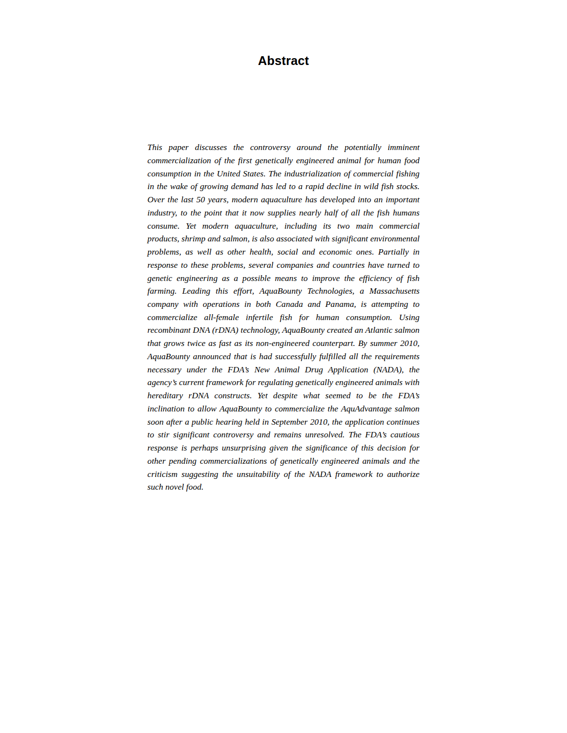Abstract
This paper discusses the controversy around the potentially imminent commercialization of the first genetically engineered animal for human food consumption in the United States. The industrialization of commercial fishing in the wake of growing demand has led to a rapid decline in wild fish stocks. Over the last 50 years, modern aquaculture has developed into an important industry, to the point that it now supplies nearly half of all the fish humans consume. Yet modern aquaculture, including its two main commercial products, shrimp and salmon, is also associated with significant environmental problems, as well as other health, social and economic ones. Partially in response to these problems, several companies and countries have turned to genetic engineering as a possible means to improve the efficiency of fish farming. Leading this effort, AquaBounty Technologies, a Massachusetts company with operations in both Canada and Panama, is attempting to commercialize all-female infertile fish for human consumption. Using recombinant DNA (rDNA) technology, AquaBounty created an Atlantic salmon that grows twice as fast as its non-engineered counterpart. By summer 2010, AquaBounty announced that is had successfully fulfilled all the requirements necessary under the FDA’s New Animal Drug Application (NADA), the agency’s current framework for regulating genetically engineered animals with hereditary rDNA constructs. Yet despite what seemed to be the FDA’s inclination to allow AquaBounty to commercialize the AquAdvantage salmon soon after a public hearing held in September 2010, the application continues to stir significant controversy and remains unresolved. The FDA’s cautious response is perhaps unsurprising given the significance of this decision for other pending commercializations of genetically engineered animals and the criticism suggesting the unsuitability of the NADA framework to authorize such novel food.